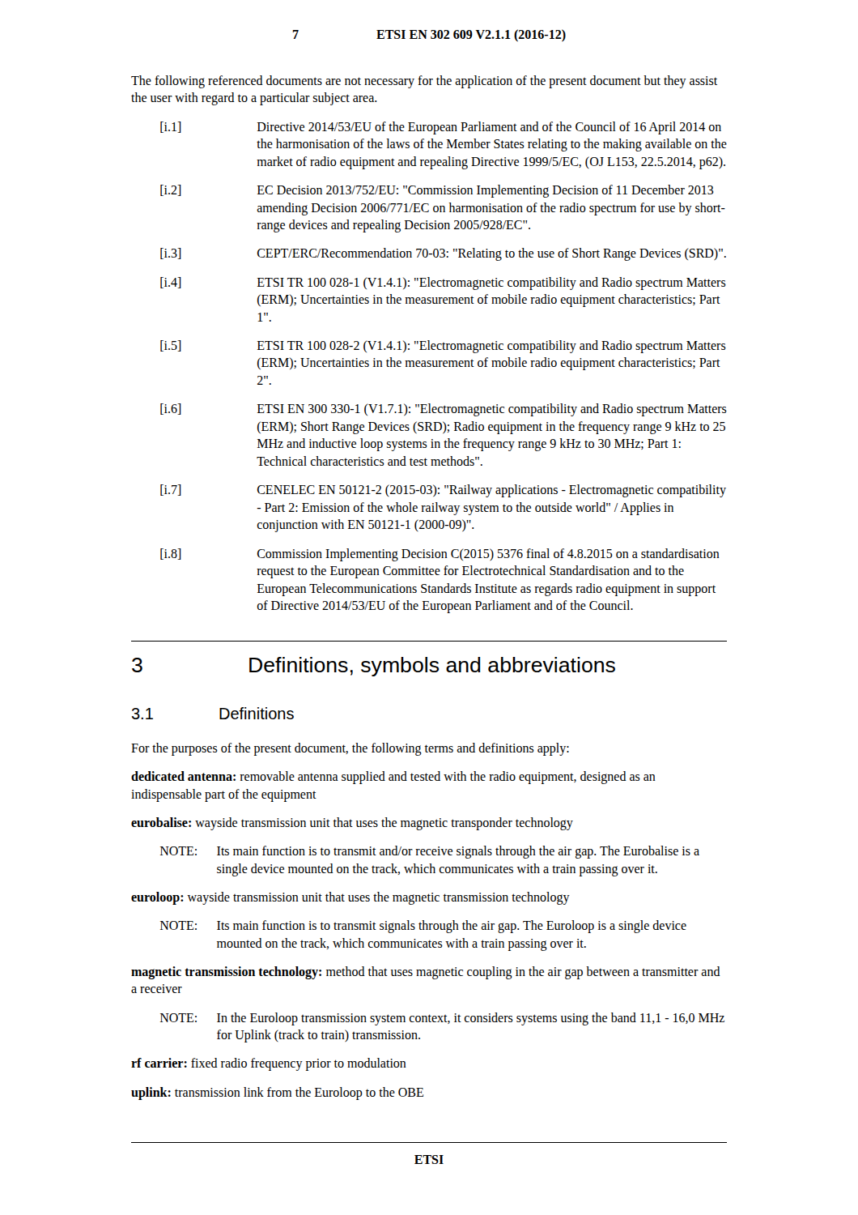7 ETSI EN 302 609 V2.1.1 (2016-12)
The following referenced documents are not necessary for the application of the present document but they assist the user with regard to a particular subject area.
[i.1]
Directive 2014/53/EU of the European Parliament and of the Council of 16 April 2014 on the harmonisation of the laws of the Member States relating to the making available on the market of radio equipment and repealing Directive 1999/5/EC, (OJ L153, 22.5.2014, p62).
[i.2]
EC Decision 2013/752/EU: "Commission Implementing Decision of 11 December 2013 amending Decision 2006/771/EC on harmonisation of the radio spectrum for use by short-range devices and repealing Decision 2005/928/EC".
[i.3]
CEPT/ERC/Recommendation 70-03: "Relating to the use of Short Range Devices (SRD)".
[i.4]
ETSI TR 100 028-1 (V1.4.1): "Electromagnetic compatibility and Radio spectrum Matters (ERM); Uncertainties in the measurement of mobile radio equipment characteristics; Part 1".
[i.5]
ETSI TR 100 028-2 (V1.4.1): "Electromagnetic compatibility and Radio spectrum Matters (ERM); Uncertainties in the measurement of mobile radio equipment characteristics; Part 2".
[i.6]
ETSI EN 300 330-1 (V1.7.1): "Electromagnetic compatibility and Radio spectrum Matters (ERM); Short Range Devices (SRD); Radio equipment in the frequency range 9 kHz to 25 MHz and inductive loop systems in the frequency range 9 kHz to 30 MHz; Part 1: Technical characteristics and test methods".
[i.7]
CENELEC EN 50121-2 (2015-03): "Railway applications - Electromagnetic compatibility - Part 2: Emission of the whole railway system to the outside world" / Applies in conjunction with EN 50121-1 (2000-09)".
[i.8]
Commission Implementing Decision C(2015) 5376 final of 4.8.2015 on a standardisation request to the European Committee for Electrotechnical Standardisation and to the European Telecommunications Standards Institute as regards radio equipment in support of Directive 2014/53/EU of the European Parliament and of the Council.
3 Definitions, symbols and abbreviations
3.1 Definitions
For the purposes of the present document, the following terms and definitions apply:
dedicated antenna: removable antenna supplied and tested with the radio equipment, designed as an indispensable part of the equipment
eurobalise: wayside transmission unit that uses the magnetic transponder technology
NOTE:
Its main function is to transmit and/or receive signals through the air gap. The Eurobalise is a single device mounted on the track, which communicates with a train passing over it.
euroloop: wayside transmission unit that uses the magnetic transmission technology
NOTE:
Its main function is to transmit signals through the air gap. The Euroloop is a single device mounted on the track, which communicates with a train passing over it.
magnetic transmission technology: method that uses magnetic coupling in the air gap between a transmitter and a receiver
NOTE:
In the Euroloop transmission system context, it considers systems using the band 11,1 - 16,0 MHz for Uplink (track to train) transmission.
rf carrier: fixed radio frequency prior to modulation
uplink: transmission link from the Euroloop to the OBE
ETSI